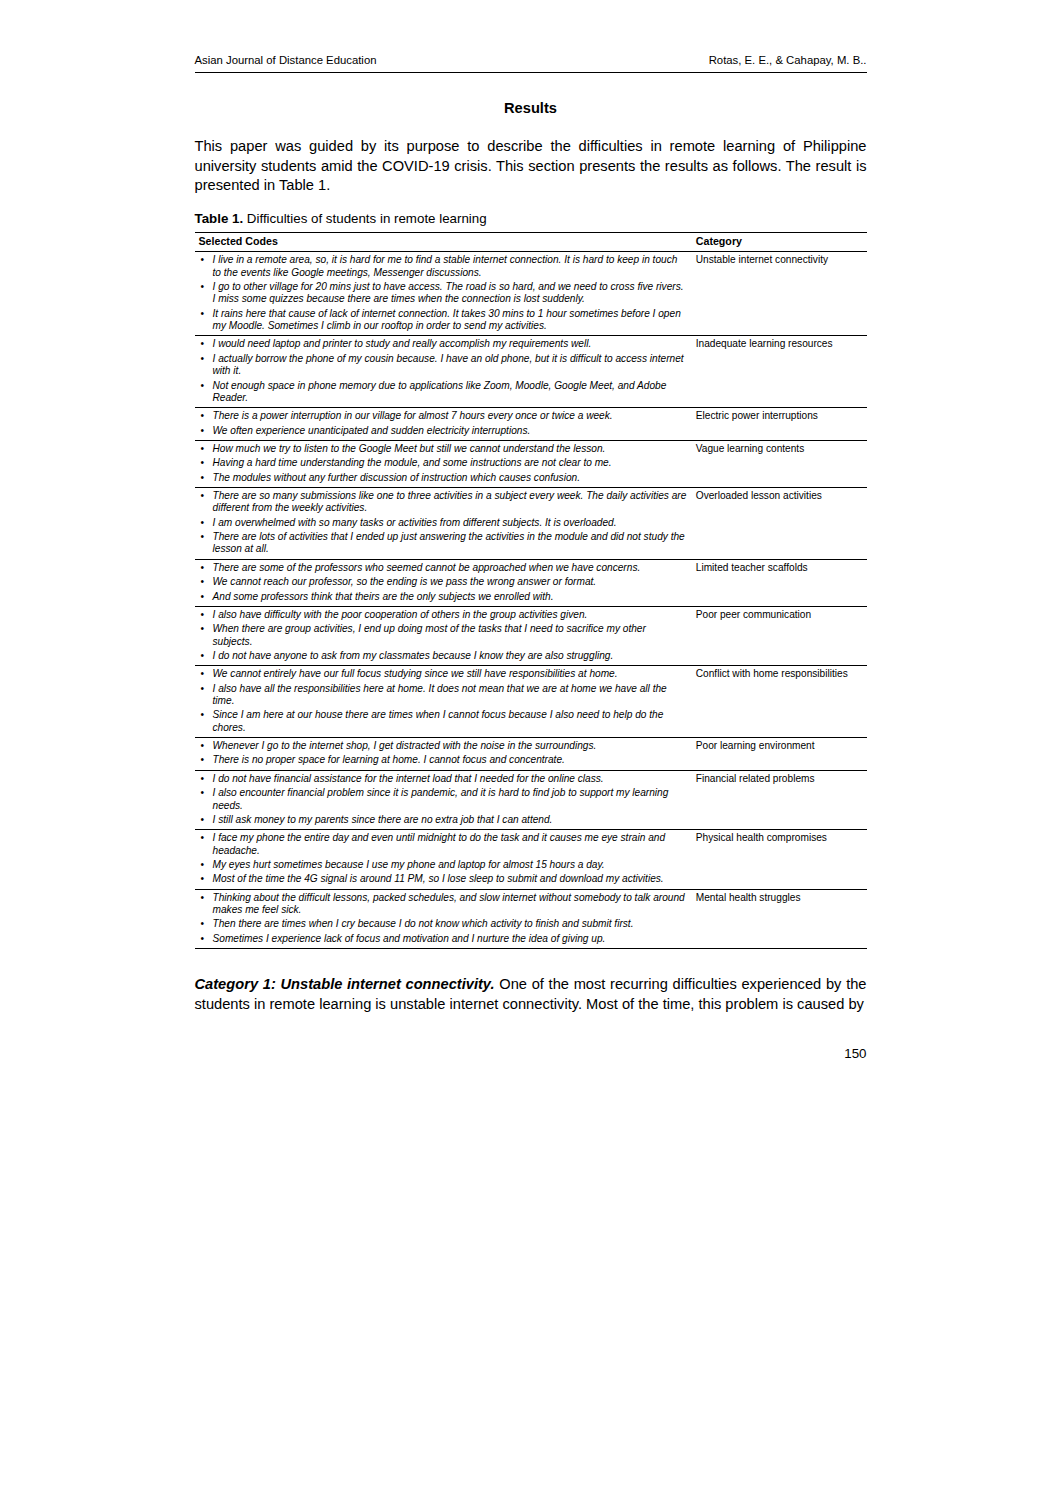Asian Journal of Distance Education
Rotas, E. E., & Cahapay, M. B..
Results
This paper was guided by its purpose to describe the difficulties in remote learning of Philippine university students amid the COVID-19 crisis. This section presents the results as follows. The result is presented in Table 1.
Table 1. Difficulties of students in remote learning
| Selected Codes | Category |
| --- | --- |
| I live in a remote area, so, it is hard for me to find a stable internet connection. It is hard to keep in touch to the events like Google meetings, Messenger discussions. I go to other village for 20 mins just to have access. The road is so hard, and we need to cross five rivers. I miss some quizzes because there are times when the connection is lost suddenly. It rains here that cause of lack of internet connection. It takes 30 mins to 1 hour sometimes before I open my Moodle. Sometimes I climb in our rooftop in order to send my activities. | Unstable internet connectivity |
| I would need laptop and printer to study and really accomplish my requirements well. I actually borrow the phone of my cousin because. I have an old phone, but it is difficult to access internet with it. Not enough space in phone memory due to applications like Zoom, Moodle, Google Meet, and Adobe Reader. | Inadequate learning resources |
| There is a power interruption in our village for almost 7 hours every once or twice a week. We often experience unanticipated and sudden electricity interruptions. | Electric power interruptions |
| How much we try to listen to the Google Meet but still we cannot understand the lesson. Having a hard time understanding the module, and some instructions are not clear to me. The modules without any further discussion of instruction which causes confusion. | Vague learning contents |
| There are so many submissions like one to three activities in a subject every week. The daily activities are different from the weekly activities. I am overwhelmed with so many tasks or activities from different subjects. It is overloaded. There are lots of activities that I ended up just answering the activities in the module and did not study the lesson at all. | Overloaded lesson activities |
| There are some of the professors who seemed cannot be approached when we have concerns. We cannot reach our professor, so the ending is we pass the wrong answer or format. And some professors think that theirs are the only subjects we enrolled with. | Limited teacher scaffolds |
| I also have difficulty with the poor cooperation of others in the group activities given. When there are group activities, I end up doing most of the tasks that I need to sacrifice my other subjects. I do not have anyone to ask from my classmates because I know they are also struggling. | Poor peer communication |
| We cannot entirely have our full focus studying since we still have responsibilities at home. I also have all the responsibilities here at home. It does not mean that we are at home we have all the time. Since I am here at our house there are times when I cannot focus because I also need to help do the chores. | Conflict with home responsibilities |
| Whenever I go to the internet shop, I get distracted with the noise in the surroundings. There is no proper space for learning at home. I cannot focus and concentrate. | Poor learning environment |
| I do not have financial assistance for the internet load that I needed for the online class. I also encounter financial problem since it is pandemic, and it is hard to find job to support my learning needs. I still ask money to my parents since there are no extra job that I can attend. | Financial related problems |
| I face my phone the entire day and even until midnight to do the task and it causes me eye strain and headache. My eyes hurt sometimes because I use my phone and laptop for almost 15 hours a day. Most of the time the 4G signal is around 11 PM, so I lose sleep to submit and download my activities. | Physical health compromises |
| Thinking about the difficult lessons, packed schedules, and slow internet without somebody to talk around makes me feel sick. Then there are times when I cry because I do not know which activity to finish and submit first. Sometimes I experience lack of focus and motivation and I nurture the idea of giving up. | Mental health struggles |
Category 1: Unstable internet connectivity. One of the most recurring difficulties experienced by the students in remote learning is unstable internet connectivity. Most of the time, this problem is caused by
150